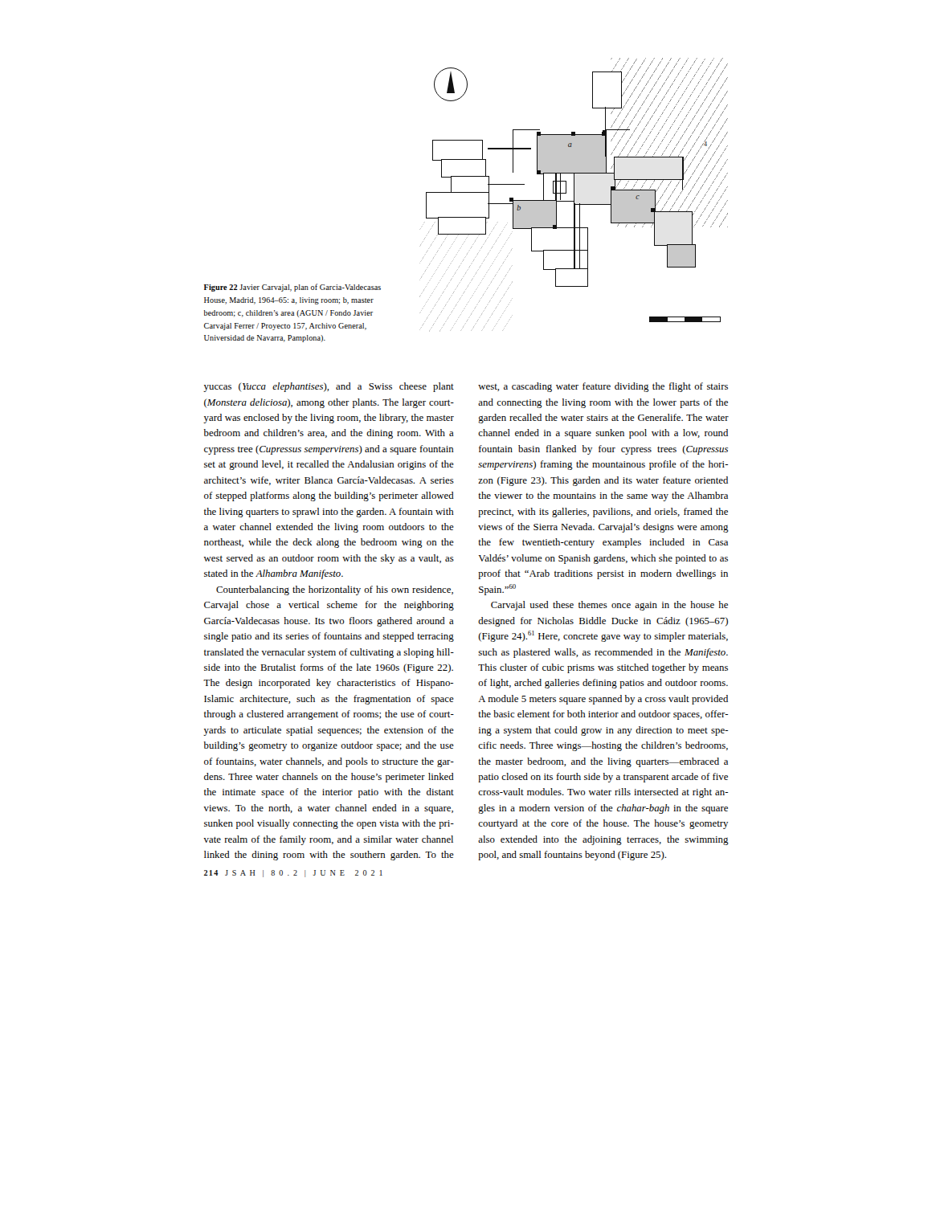Figure 22 Javier Carvajal, plan of Garcia-Valdecasas House, Madrid, 1964–65: a, living room; b, master bedroom; c, children’s area (AGUN / Fondo Javier Carvajal Ferrer / Proyecto 157, Archivo General, Universidad de Navarra, Pamplona).
a
b
c
4
yuccas (Yucca elephantises), and a Swiss cheese plant (Monstera deliciosa), among other plants. The larger courtyard was enclosed by the living room, the library, the master bedroom and children’s area, and the dining room. With a cypress tree (Cupressus sempervirens) and a square fountain set at ground level, it recalled the Andalusian origins of the architect’s wife, writer Blanca García-Valdecasas. A series of stepped platforms along the building’s perimeter allowed the living quarters to sprawl into the garden. A fountain with a water channel extended the living room outdoors to the northeast, while the deck along the bedroom wing on the west served as an outdoor room with the sky as a vault, as stated in the Alhambra Manifesto.
Counterbalancing the horizontality of his own residence, Carvajal chose a vertical scheme for the neighboring García-Valdecasas house. Its two floors gathered around a single patio and its series of fountains and stepped terracing translated the vernacular system of cultivating a sloping hillside into the Brutalist forms of the late 1960s (Figure 22). The design incorporated key characteristics of Hispano-Islamic architecture, such as the fragmentation of space through a clustered arrangement of rooms; the use of courtyards to articulate spatial sequences; the extension of the building’s geometry to organize outdoor space; and the use of fountains, water channels, and pools to structure the gardens. Three water channels on the house’s perimeter linked the intimate space of the interior patio with the distant views. To the north, a water channel ended in a square, sunken pool visually connecting the open vista with the private realm of the family room, and a similar water channel linked the dining room with the southern garden. To the west, a cascading water feature dividing the flight of stairs and connecting the living room with the lower parts of the garden recalled the water stairs at the Generalife. The water channel ended in a square sunken pool with a low, round fountain basin flanked by four cypress trees (Cupressus sempervirens) framing the mountainous profile of the horizon (Figure 23). This garden and its water feature oriented the viewer to the mountains in the same way the Alhambra precinct, with its galleries, pavilions, and oriels, framed the views of the Sierra Nevada. Carvajal’s designs were among the few twentieth-century examples included in Casa Valdés’ volume on Spanish gardens, which she pointed to as proof that “Arab traditions persist in modern dwellings in Spain.”60
Carvajal used these themes once again in the house he designed for Nicholas Biddle Ducke in Cádiz (1965–67) (Figure 24).61 Here, concrete gave way to simpler materials, such as plastered walls, as recommended in the Manifesto. This cluster of cubic prisms was stitched together by means of light, arched galleries defining patios and outdoor rooms. A module 5 meters square spanned by a cross vault provided the basic element for both interior and outdoor spaces, offering a system that could grow in any direction to meet specific needs. Three wings—hosting the children’s bedrooms, the master bedroom, and the living quarters—embraced a patio closed on its fourth side by a transparent arcade of five cross-vault modules. Two water rills intersected at right angles in a modern version of the chahar-bagh in the square courtyard at the core of the house. The house’s geometry also extended into the adjoining terraces, the swimming pool, and small fountains beyond (Figure 25).
214 J S A H | 8 0 . 2 | J U N E 2 0 2 1